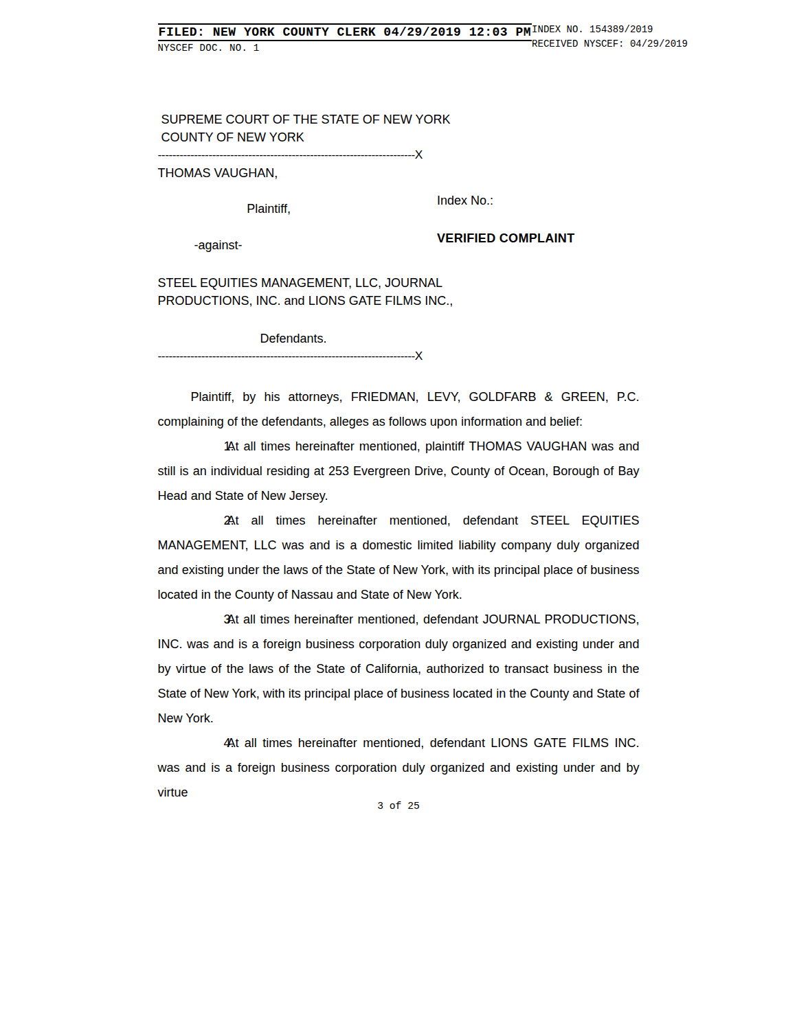FILED: NEW YORK COUNTY CLERK 04/29/2019 12:03 PM
NYSCEF DOC. NO. 1
INDEX NO. 154389/2019
RECEIVED NYSCEF: 04/29/2019
SUPREME COURT OF THE STATE OF NEW YORK
COUNTY OF NEW YORK
-----------------------------------------------------------------------X
| THOMAS VAUGHAN, Plaintiff, -against- | Index No.: VERIFIED COMPLAINT |
STEEL EQUITIES MANAGEMENT, LLC, JOURNAL
PRODUCTIONS, INC. and LIONS GATE FILMS INC.,
Defendants.
-----------------------------------------------------------------------X
Plaintiff, by his attorneys, FRIEDMAN, LEVY, GOLDFARB & GREEN, P.C. complaining of the defendants, alleges as follows upon information and belief:
1. At all times hereinafter mentioned, plaintiff THOMAS VAUGHAN was and still is an individual residing at 253 Evergreen Drive, County of Ocean, Borough of Bay Head and State of New Jersey.
2. At all times hereinafter mentioned, defendant STEEL EQUITIES MANAGEMENT, LLC was and is a domestic limited liability company duly organized and existing under the laws of the State of New York, with its principal place of business located in the County of Nassau and State of New York.
3. At all times hereinafter mentioned, defendant JOURNAL PRODUCTIONS, INC. was and is a foreign business corporation duly organized and existing under and by virtue of the laws of the State of California, authorized to transact business in the State of New York, with its principal place of business located in the County and State of New York.
4. At all times hereinafter mentioned, defendant LIONS GATE FILMS INC. was and is a foreign business corporation duly organized and existing under and by virtue
3 of 25